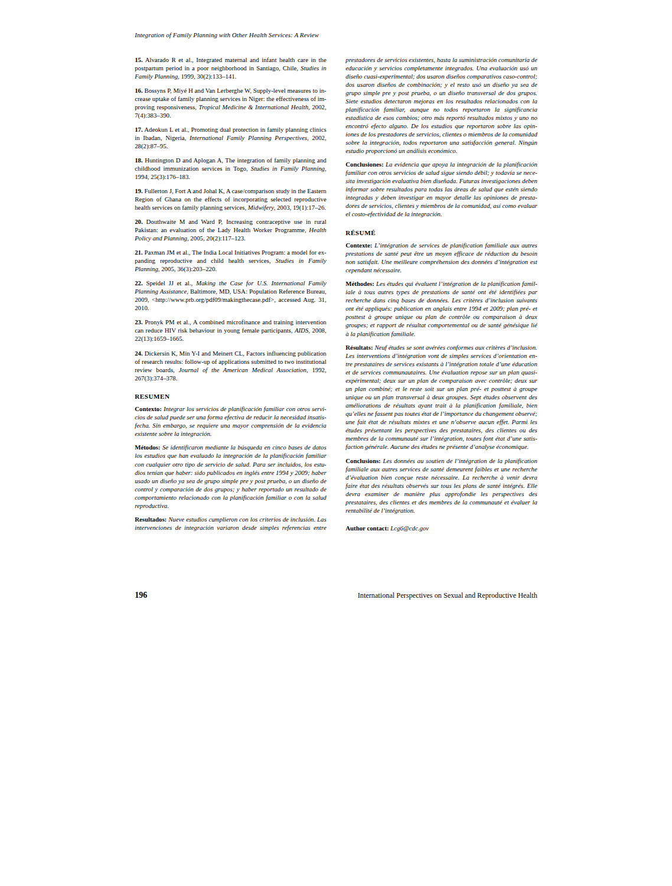Integration of Family Planning with Other Health Services: A Review
15. Alvarado R et al., Integrated maternal and infant health care in the postpartum period in a poor neighborhood in Santiago, Chile, Studies in Family Planning, 1999, 30(2):133–141.
16. Bossyns P, Miyé H and Van Lerberghe W, Supply-level measures to increase uptake of family planning services in Niger: the effectiveness of improving responsiveness, Tropical Medicine & International Health, 2002, 7(4):383–390.
17. Adeokun L et al., Promoting dual protection in family planning clinics in Ibadan, Nigeria, International Family Planning Perspectives, 2002, 28(2):87–95.
18. Huntington D and Aplogan A, The integration of family planning and childhood immunization services in Togo, Studies in Family Planning, 1994, 25(3):176–183.
19. Fullerton J, Fort A and Johal K, A case/comparison study in the Eastern Region of Ghana on the effects of incorporating selected reproductive health services on family planning services, Midwifery, 2003, 19(1):17–26.
20. Douthwaite M and Ward P, Increasing contraceptive use in rural Pakistan: an evaluation of the Lady Health Worker Programme, Health Policy and Planning, 2005, 20(2):117–123.
21. Paxman JM et al., The India Local Initiatives Program: a model for expanding reproductive and child health services, Studies in Family Planning, 2005, 36(3):203–220.
22. Speidel JJ et al., Making the Case for U.S. International Family Planning Assistance, Baltimore, MD, USA: Population Reference Bureau, 2009, <http://www.prb.org/pdf09/makingthecase.pdf>, accessed Aug. 31, 2010.
23. Pronyk PM et al., A combined microfinance and training intervention can reduce HIV risk behaviour in young female participants, AIDS, 2008, 22(13):1659–1665.
24. Dickersin K, Min Y-I and Meinert CL, Factors influencing publication of research results: follow-up of applications submitted to two institutional review boards, Journal of the American Medical Association, 1992, 267(3):374–378.
RESUMEN
Contexto: Integrar los servicios de planificación familiar con otros servicios de salud puede ser una forma efectiva de reducir la necesidad insatisfecha. Sin embargo, se requiere una mayor comprensión de la evidencia existente sobre la integración.
Métodos: Se identificaron mediante la búsqueda en cinco bases de datos los estudios que han evaluado la integración de la planificación familiar con cualquier otro tipo de servicio de salud. Para ser incluidos, los estudios tenían que haber: sido publicados en inglés entre 1994 y 2009; haber usado un diseño ya sea de grupo simple pre y post prueba, o un diseño de control y comparación de dos grupos; y haber reportado un resultado de comportamiento relacionado con la planificación familiar o con la salud reproductiva.
Resultados: Nueve estudios cumplieron con los criterios de inclusión. Las intervenciones de integración variaron desde simples referencias entre prestadores de servicios existentes, hasta la suministración comunitaria de educación y servicios completamente integrados. Una evaluación usó un diseño cuasi-experimental; dos usaron diseños comparativos caso-control; dos usaron diseños de combinación; y el resto usó un diseño ya sea de grupo simple pre y post prueba, o un diseño transversal de dos grupos. Siete estudios detectaron mejoras en los resultados relacionados con la planificación familiar, aunque no todos reportaron la significancia estadística de esos cambios; otro más reportó resultados mixtos y uno no encontró efecto alguno. De los estudios que reportaron sobre las opiniones de los prestadores de servicios, clientes o miembros de la comunidad sobre la integración, todos reportaron una satisfacción general. Ningún estudio proporcionó un análisis económico.
Conclusiones: La evidencia que apoya la integración de la planificación familiar con otros servicios de salud sigue siendo débil; y todavía se necesita investigación evaluativa bien diseñada. Futuras investigaciones deben informar sobre resultados para todas las áreas de salud que estén siendo integradas y deben investigar en mayor detalle las opiniones de prestadores de servicios, clientes y miembros de la comunidad, así como evaluar el costo-efectividad de la integración.
RÉSUMÉ
Contexte: L’intégration de services de planification familiale aux autres prestations de santé peut être un moyen efficace de réduction du besoin non satisfait. Une meilleure compréhension des données d’intégration est cependant nécessaire.
Méthodes: Les études qui évaluent l’intégration de la planification familiale à tous autres types de prestations de santé ont été identifiées par recherche dans cinq bases de données. Les critères d’inclusion suivants ont été appliqués: publication en anglais entre 1994 et 2009; plan pré- et posttest à groupe unique ou plan de contrôle ou comparaison à deux groupes; et rapport de résultat comportemental ou de santé génésique lié à la planification familiale.
Résultats: Neuf études se sont avérées conformes aux critères d’inclusion. Les interventions d’intégration vont de simples services d’orientation entre prestataires de services existants à l’intégration totale d’une éducation et de services communautaires. Une évaluation repose sur un plan quasi-expérimental; deux sur un plan de comparaison avec contrôle; deux sur un plan combiné; et le reste soit sur un plan pré- et posttest à groupe unique ou un plan transversal à deux groupes. Sept études observent des améliorations de résultats ayant trait à la planification familiale, bien qu’elles ne fassent pas toutes état de l’importance du changement observé; une fait état de résultats mixtes et une n’observe aucun effet. Parmi les études présentant les perspectives des prestataires, des clientes ou des membres de la communauté sur l’intégration, toutes font état d’une satisfaction générale. Aucune des études ne présente d’analyse économique.
Conclusions: Les données au soutien de l’intégration de la planification familiale aux autres services de santé demeurent faibles et une recherche d’évaluation bien conçue reste nécessaire. La recherche à venir devra faire état des résultats observés sur tous les plans de santé intégrés. Elle devra examiner de manière plus approfondie les perspectives des prestataires, des clientes et des membres de la communauté et évaluer la rentabilité de l’intégration.
Author contact: Lcg6@cdc.gov
196 International Perspectives on Sexual and Reproductive Health